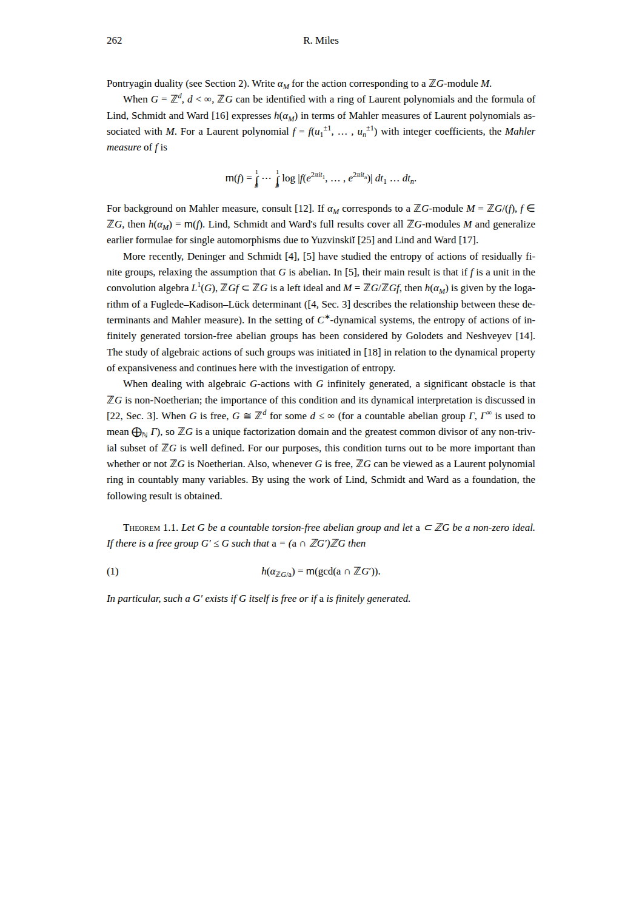262 R. Miles
Pontryagin duality (see Section 2). Write αM for the action corresponding to a ℤG-module M.
When G = ℤd, d < ∞, ℤG can be identified with a ring of Laurent polynomials and the formula of Lind, Schmidt and Ward [16] expresses h(αM) in terms of Mahler measures of Laurent polynomials associated with M. For a Laurent polynomial f = f(u1±1, … , un±1) with integer coefficients, the Mahler measure of f is
m(f) = 1
∫
0 ⋯ 1
∫
0 log |f(e2πit1, … , e2πitn)| dt1 … dtn.
For background on Mahler measure, consult [12]. If αM corresponds to a ℤG-module M = ℤG/(f), f ∈ ℤG, then h(αM) = m(f). Lind, Schmidt and Ward's full results cover all ℤG-modules M and generalize earlier formulae for single automorphisms due to Yuzvinskiĭ [25] and Lind and Ward [17].
More recently, Deninger and Schmidt [4], [5] have studied the entropy of actions of residually finite groups, relaxing the assumption that G is abelian. In [5], their main result is that if f is a unit in the convolution algebra L1(G), ℤGf ⊂ ℤG is a left ideal and M = ℤG/ℤGf, then h(αM) is given by the logarithm of a Fuglede–Kadison–Lück determinant ([4, Sec. 3] describes the relationship between these determinants and Mahler measure). In the setting of C∗-dynamical systems, the entropy of actions of infinitely generated torsion-free abelian groups has been considered by Golodets and Neshveyev [14]. The study of algebraic actions of such groups was initiated in [18] in relation to the dynamical property of expansiveness and continues here with the investigation of entropy.
When dealing with algebraic G-actions with G infinitely generated, a significant obstacle is that ℤG is non-Noetherian; the importance of this condition and its dynamical interpretation is discussed in [22, Sec. 3]. When G is free, G ≅ ℤd for some d ≤ ∞ (for a countable abelian group Γ, Γ∞ is used to mean ⨁ℕ Γ), so ℤG is a unique factorization domain and the greatest common divisor of any non-trivial subset of ℤG is well defined. For our purposes, this condition turns out to be more important than whether or not ℤG is Noetherian. Also, whenever G is free, ℤG can be viewed as a Laurent polynomial ring in countably many variables. By using the work of Lind, Schmidt and Ward as a foundation, the following result is obtained.
Theorem 1.1. Let G be a countable torsion-free abelian group and let a ⊂ ℤG be a non-zero ideal. If there is a free group G′ ≤ G such that a = (a ∩ ℤG′)ℤG then
(1) h(αℤG/a) = m(gcd(a ∩ ℤG′)).
In particular, such a G′ exists if G itself is free or if a is finitely generated.